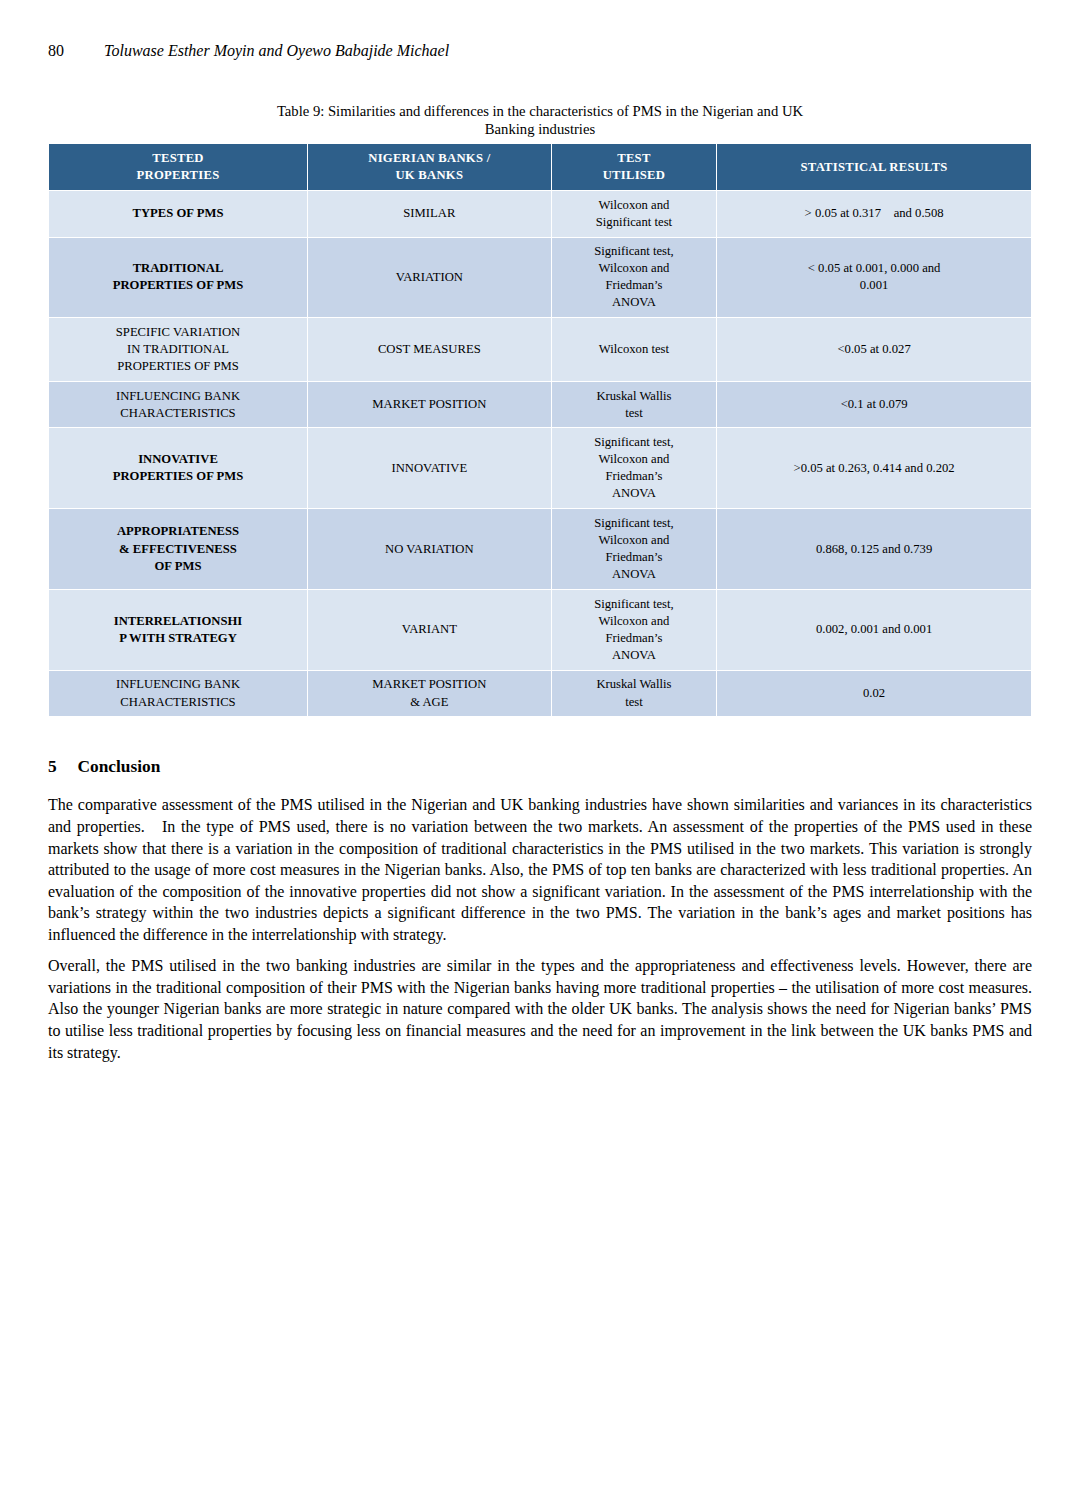80 Toluwase Esther Moyin and Oyewo Babajide Michael
Table 9: Similarities and differences in the characteristics of PMS in the Nigerian and UK
Banking industries
| TESTED PROPERTIES | NIGERIAN BANKS / UK BANKS | TEST UTILISED | STATISTICAL RESULTS |
| --- | --- | --- | --- |
| TYPES OF PMS | SIMILAR | Wilcoxon and Significant test | > 0.05 at 0.317 and 0.508 |
| TRADITIONAL PROPERTIES OF PMS | VARIATION | Significant test, Wilcoxon and Friedman’s ANOVA | < 0.05 at 0.001, 0.000 and 0.001 |
| SPECIFIC VARIATION IN TRADITIONAL PROPERTIES OF PMS | COST MEASURES | Wilcoxon test | <0.05 at 0.027 |
| INFLUENCING BANK CHARACTERISTICS | MARKET POSITION | Kruskal Wallis test | <0.1 at 0.079 |
| INNOVATIVE PROPERTIES OF PMS | INNOVATIVE | Significant test, Wilcoxon and Friedman’s ANOVA | >0.05 at 0.263, 0.414 and 0.202 |
| APPROPRIATENESS & EFFECTIVENESS OF PMS | NO VARIATION | Significant test, Wilcoxon and Friedman’s ANOVA | 0.868, 0.125 and 0.739 |
| INTERRELATIONSHI P WITH STRATEGY | VARIANT | Significant test, Wilcoxon and Friedman’s ANOVA | 0.002, 0.001 and 0.001 |
| INFLUENCING BANK CHARACTERISTICS | MARKET POSITION & AGE | Kruskal Wallis test | 0.02 |
5 Conclusion
The comparative assessment of the PMS utilised in the Nigerian and UK banking industries have shown similarities and variances in its characteristics and properties. In the type of PMS used, there is no variation between the two markets. An assessment of the properties of the PMS used in these markets show that there is a variation in the composition of traditional characteristics in the PMS utilised in the two markets. This variation is strongly attributed to the usage of more cost measures in the Nigerian banks. Also, the PMS of top ten banks are characterized with less traditional properties. An evaluation of the composition of the innovative properties did not show a significant variation. In the assessment of the PMS interrelationship with the bank’s strategy within the two industries depicts a significant difference in the two PMS. The variation in the bank’s ages and market positions has influenced the difference in the interrelationship with strategy.
Overall, the PMS utilised in the two banking industries are similar in the types and the appropriateness and effectiveness levels. However, there are variations in the traditional composition of their PMS with the Nigerian banks having more traditional properties – the utilisation of more cost measures. Also the younger Nigerian banks are more strategic in nature compared with the older UK banks. The analysis shows the need for Nigerian banks’ PMS to utilise less traditional properties by focusing less on financial measures and the need for an improvement in the link between the UK banks PMS and its strategy.